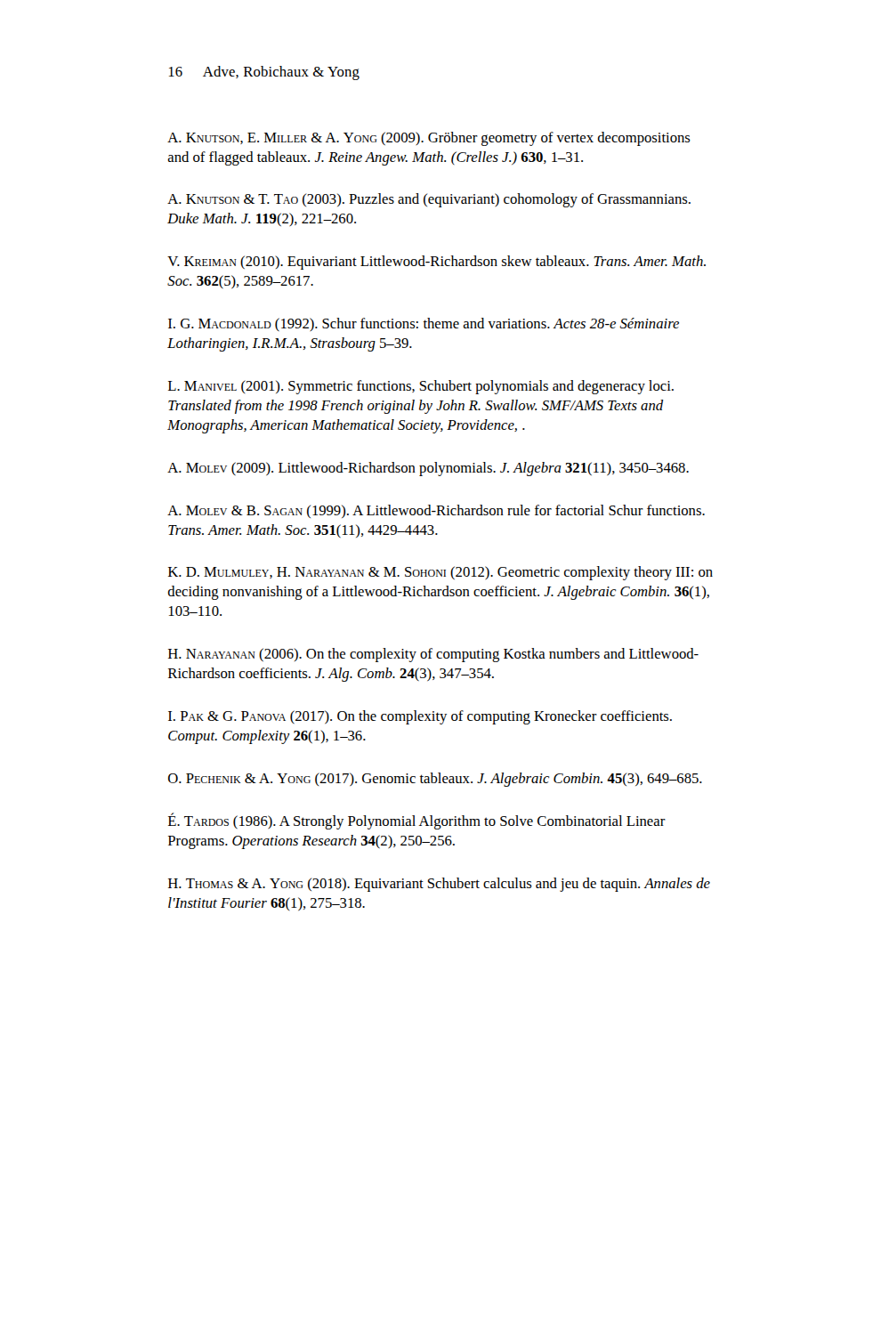16 Adve, Robichaux & Yong
A. Knutson, E. Miller & A. Yong (2009). Gröbner geometry of vertex decompositions and of flagged tableaux. J. Reine Angew. Math. (Crelles J.) 630, 1–31.
A. Knutson & T. Tao (2003). Puzzles and (equivariant) cohomology of Grassmannians. Duke Math. J. 119(2), 221–260.
V. Kreiman (2010). Equivariant Littlewood-Richardson skew tableaux. Trans. Amer. Math. Soc. 362(5), 2589–2617.
I. G. Macdonald (1992). Schur functions: theme and variations. Actes 28-e Séminaire Lotharingien, I.R.M.A., Strasbourg 5–39.
L. Manivel (2001). Symmetric functions, Schubert polynomials and degeneracy loci. Translated from the 1998 French original by John R. Swallow. SMF/AMS Texts and Monographs, American Mathematical Society, Providence, .
A. Molev (2009). Littlewood-Richardson polynomials. J. Algebra 321(11), 3450–3468.
A. Molev & B. Sagan (1999). A Littlewood-Richardson rule for factorial Schur functions. Trans. Amer. Math. Soc. 351(11), 4429–4443.
K. D. Mulmuley, H. Narayanan & M. Sohoni (2012). Geometric complexity theory III: on deciding nonvanishing of a Littlewood-Richardson coefficient. J. Algebraic Combin. 36(1), 103–110.
H. Narayanan (2006). On the complexity of computing Kostka numbers and Littlewood-Richardson coefficients. J. Alg. Comb. 24(3), 347–354.
I. Pak & G. Panova (2017). On the complexity of computing Kronecker coefficients. Comput. Complexity 26(1), 1–36.
O. Pechenik & A. Yong (2017). Genomic tableaux. J. Algebraic Combin. 45(3), 649–685.
É. Tardos (1986). A Strongly Polynomial Algorithm to Solve Combinatorial Linear Programs. Operations Research 34(2), 250–256.
H. Thomas & A. Yong (2018). Equivariant Schubert calculus and jeu de taquin. Annales de l'Institut Fourier 68(1), 275–318.